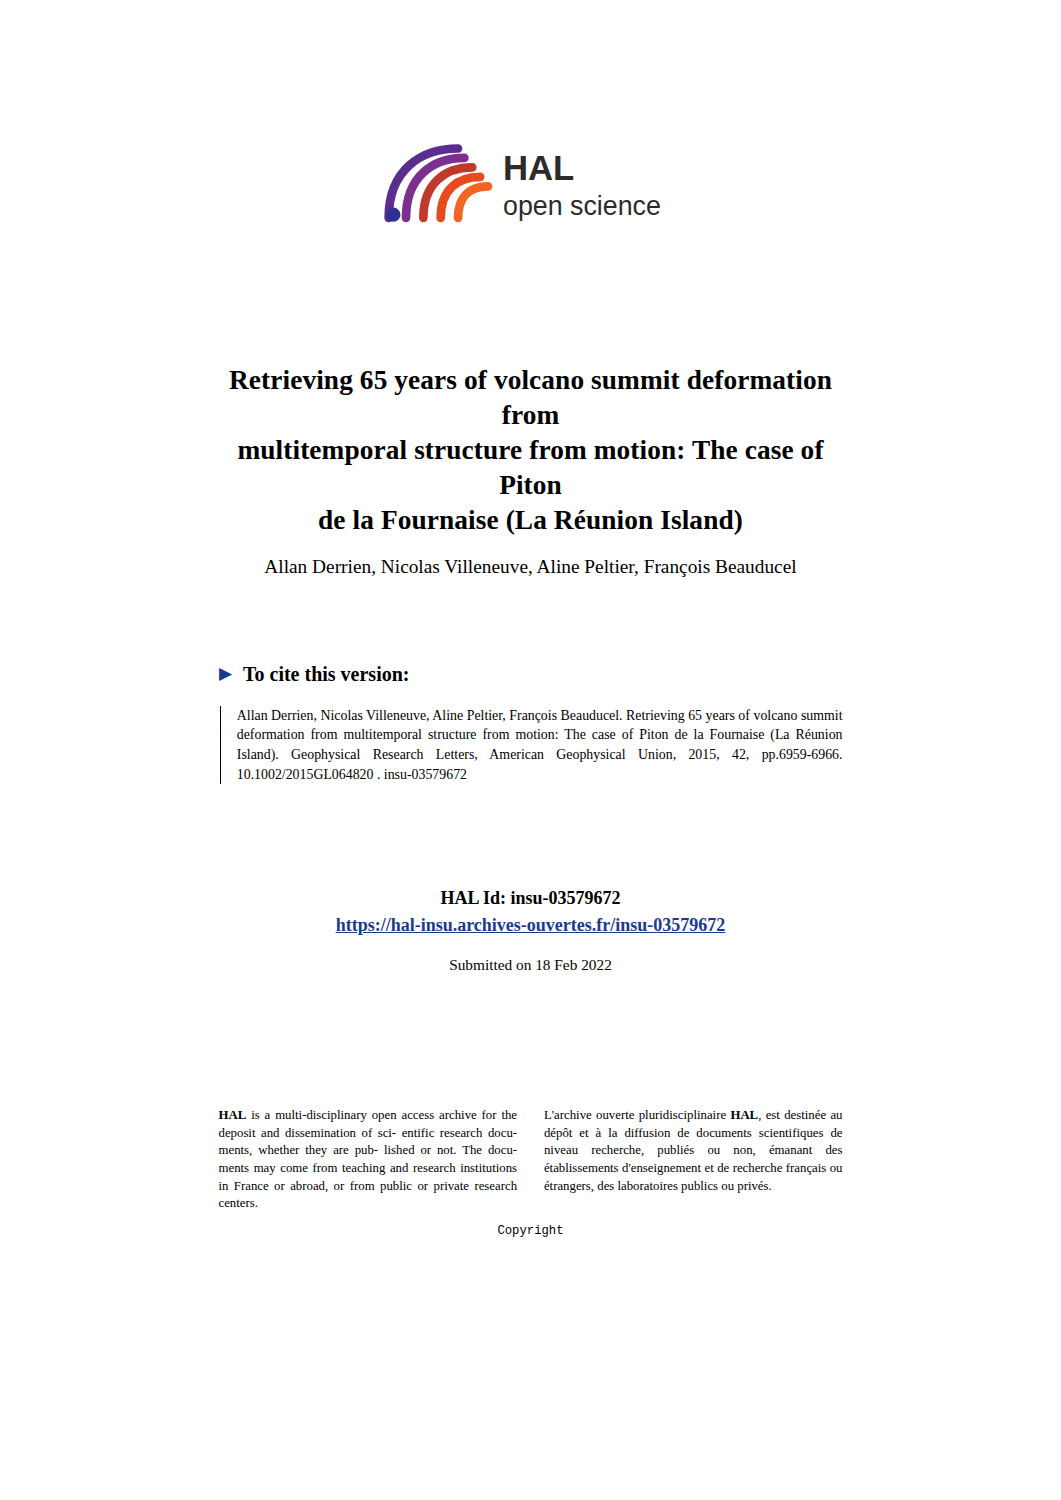HAL open science
Retrieving 65 years of volcano summit deformation from
multitemporal structure from motion: The case of Piton
de la Fournaise (La Réunion Island)
Allan Derrien, Nicolas Villeneuve, Aline Peltier, François Beauducel
▶
To cite this version:
Allan Derrien, Nicolas Villeneuve, Aline Peltier, François Beauducel. Retrieving 65 years of volcano summit deformation from multitemporal structure from motion: The case of Piton de la Fournaise (La Réunion Island). Geophysical Research Letters, American Geophysical Union, 2015, 42, pp.6959-6966. 10.1002/2015GL064820 . insu-03579672
HAL Id: insu-03579672
https://hal-insu.archives-ouvertes.fr/insu-03579672
Submitted on 18 Feb 2022
HAL is a multi-disciplinary open access archive for the deposit and dissemination of sci- entific research documents, whether they are pub- lished or not. The documents may come from teaching and research institutions in France or abroad, or from public or private research centers.
L'archive ouverte pluridisciplinaire HAL, est destinée au dépôt et à la diffusion de documents scientifiques de niveau recherche, publiés ou non, émanant des établissements d'enseignement et de recherche français ou étrangers, des laboratoires publics ou privés.
Copyright